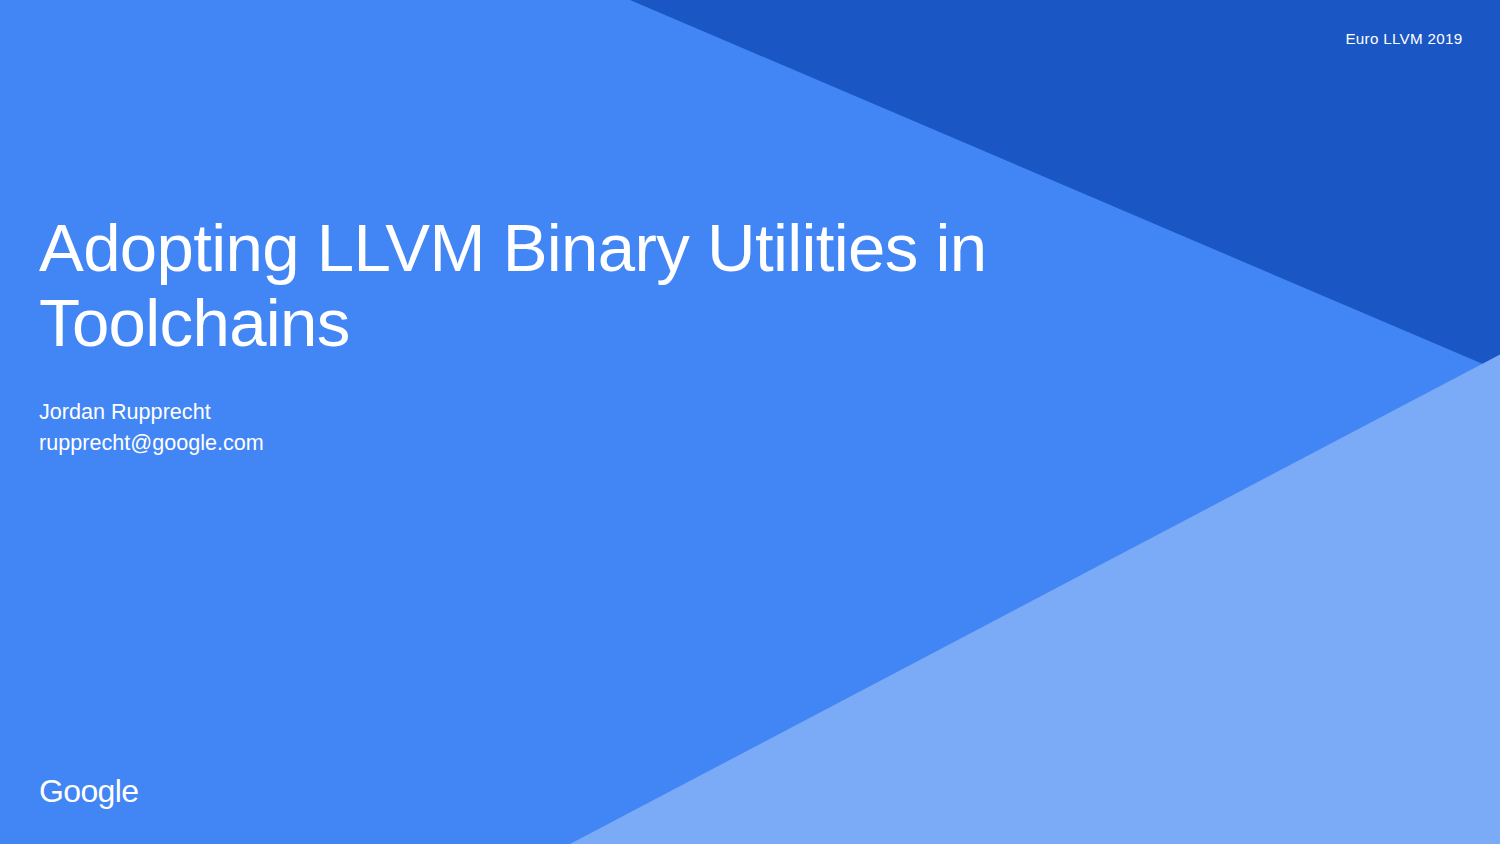Euro LLVM 2019
Adopting LLVM Binary Utilities in Toolchains
Jordan Rupprecht
rupprecht@google.com
Google